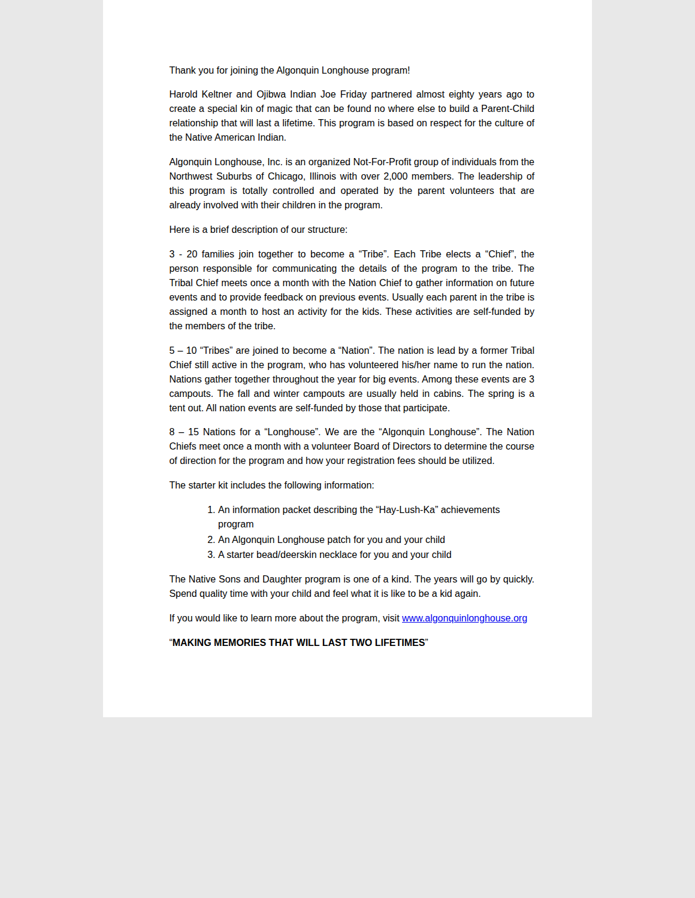Thank you for joining the Algonquin Longhouse program!
Harold Keltner and Ojibwa Indian Joe Friday partnered almost eighty years ago to create a special kin of magic that can be found no where else to build a Parent-Child relationship that will last a lifetime. This program is based on respect for the culture of the Native American Indian.
Algonquin Longhouse, Inc. is an organized Not-For-Profit group of individuals from the Northwest Suburbs of Chicago, Illinois with over 2,000 members. The leadership of this program is totally controlled and operated by the parent volunteers that are already involved with their children in the program.
Here is a brief description of our structure:
3 - 20 families join together to become a “Tribe”. Each Tribe elects a “Chief”, the person responsible for communicating the details of the program to the tribe. The Tribal Chief meets once a month with the Nation Chief to gather information on future events and to provide feedback on previous events. Usually each parent in the tribe is assigned a month to host an activity for the kids. These activities are self-funded by the members of the tribe.
5 – 10 “Tribes” are joined to become a “Nation”. The nation is lead by a former Tribal Chief still active in the program, who has volunteered his/her name to run the nation. Nations gather together throughout the year for big events. Among these events are 3 campouts. The fall and winter campouts are usually held in cabins. The spring is a tent out. All nation events are self-funded by those that participate.
8 – 15 Nations for a “Longhouse”. We are the “Algonquin Longhouse”. The Nation Chiefs meet once a month with a volunteer Board of Directors to determine the course of direction for the program and how your registration fees should be utilized.
The starter kit includes the following information:
An information packet describing the “Hay-Lush-Ka” achievements program
An Algonquin Longhouse patch for you and your child
A starter bead/deerskin necklace for you and your child
The Native Sons and Daughter program is one of a kind. The years will go by quickly. Spend quality time with your child and feel what it is like to be a kid again.
If you would like to learn more about the program, visit www.algonquinlonghouse.org
“MAKING MEMORIES THAT WILL LAST TWO LIFETIMES”